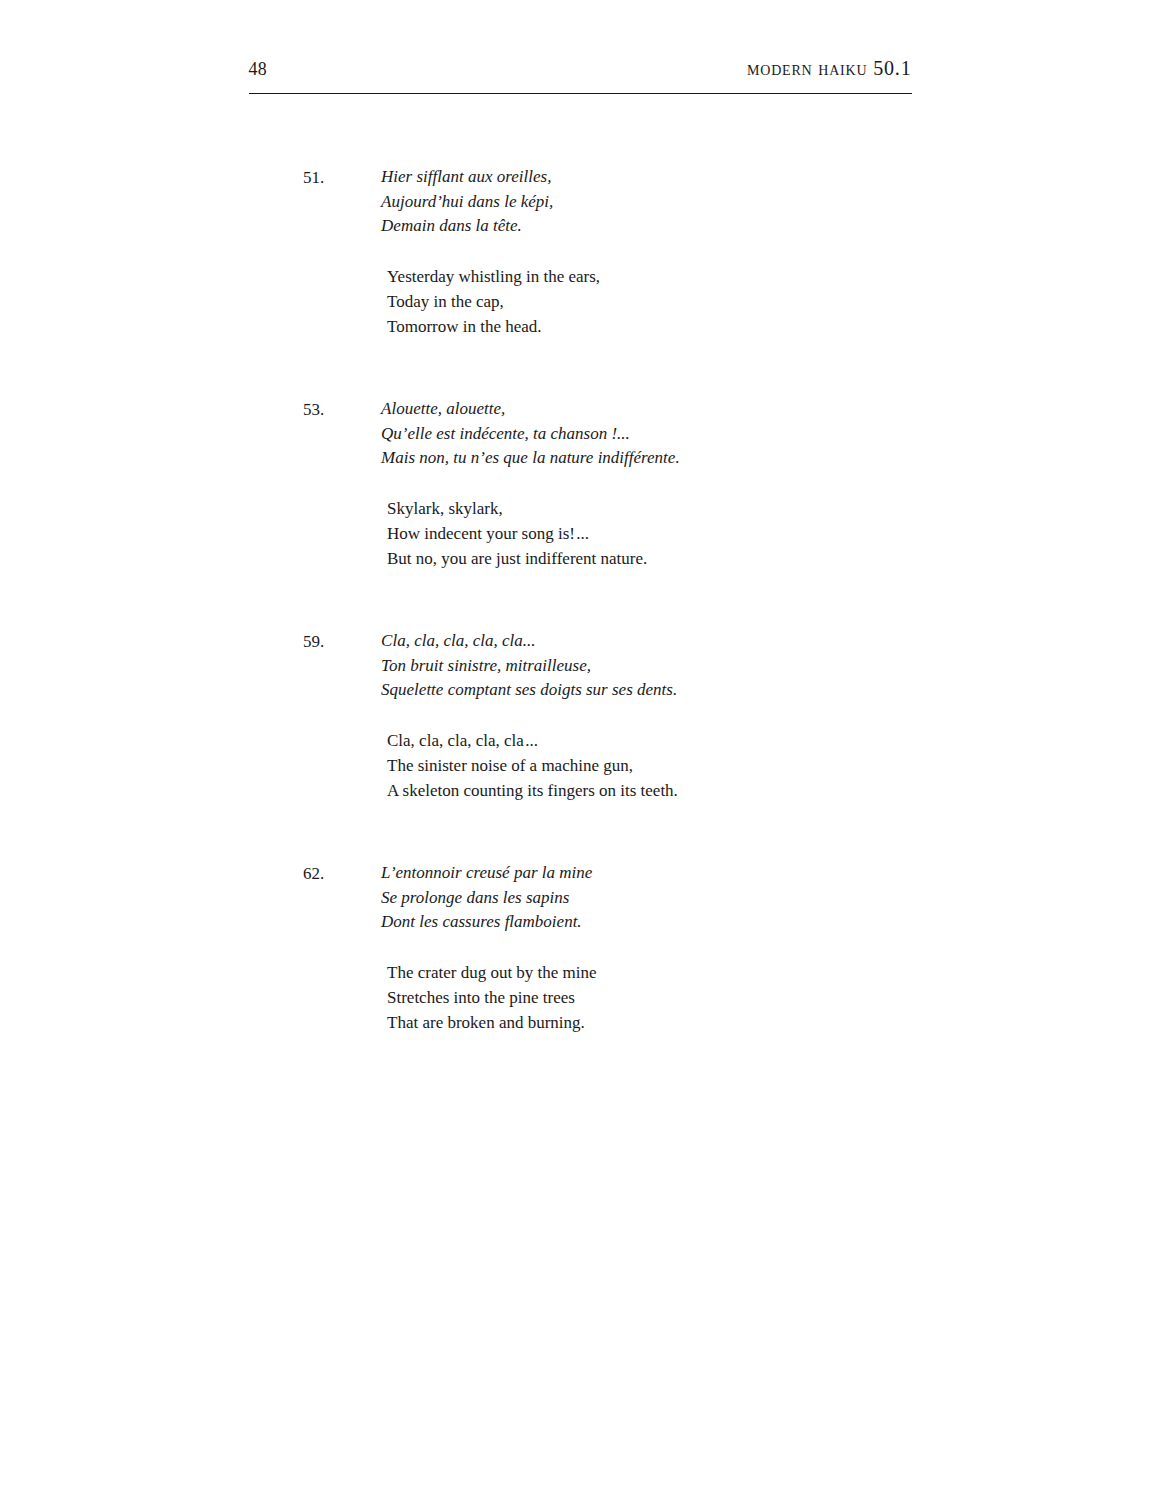48 Modern Haiku 50.1
51.
Hier sifflant aux oreilles,
Aujourd’hui dans le képi,
Demain dans la tête.
Yesterday whistling in the ears,
Today in the cap,
Tomorrow in the head.
53.
Alouette, alouette,
Qu’elle est indécente, ta chanson !...
Mais non, tu n’es que la nature indifférente.
Skylark, skylark,
How indecent your song is! ...
But no, you are just indifferent nature.
59.
Cla, cla, cla, cla, cla...
Ton bruit sinistre, mitrailleuse,
Squelette comptant ses doigts sur ses dents.
Cla, cla, cla, cla, cla ...
The sinister noise of a machine gun,
A skeleton counting its fingers on its teeth.
62.
L’entonnoir creusé par la mine
Se prolonge dans les sapins
Dont les cassures flamboient.
The crater dug out by the mine
Stretches into the pine trees
That are broken and burning.